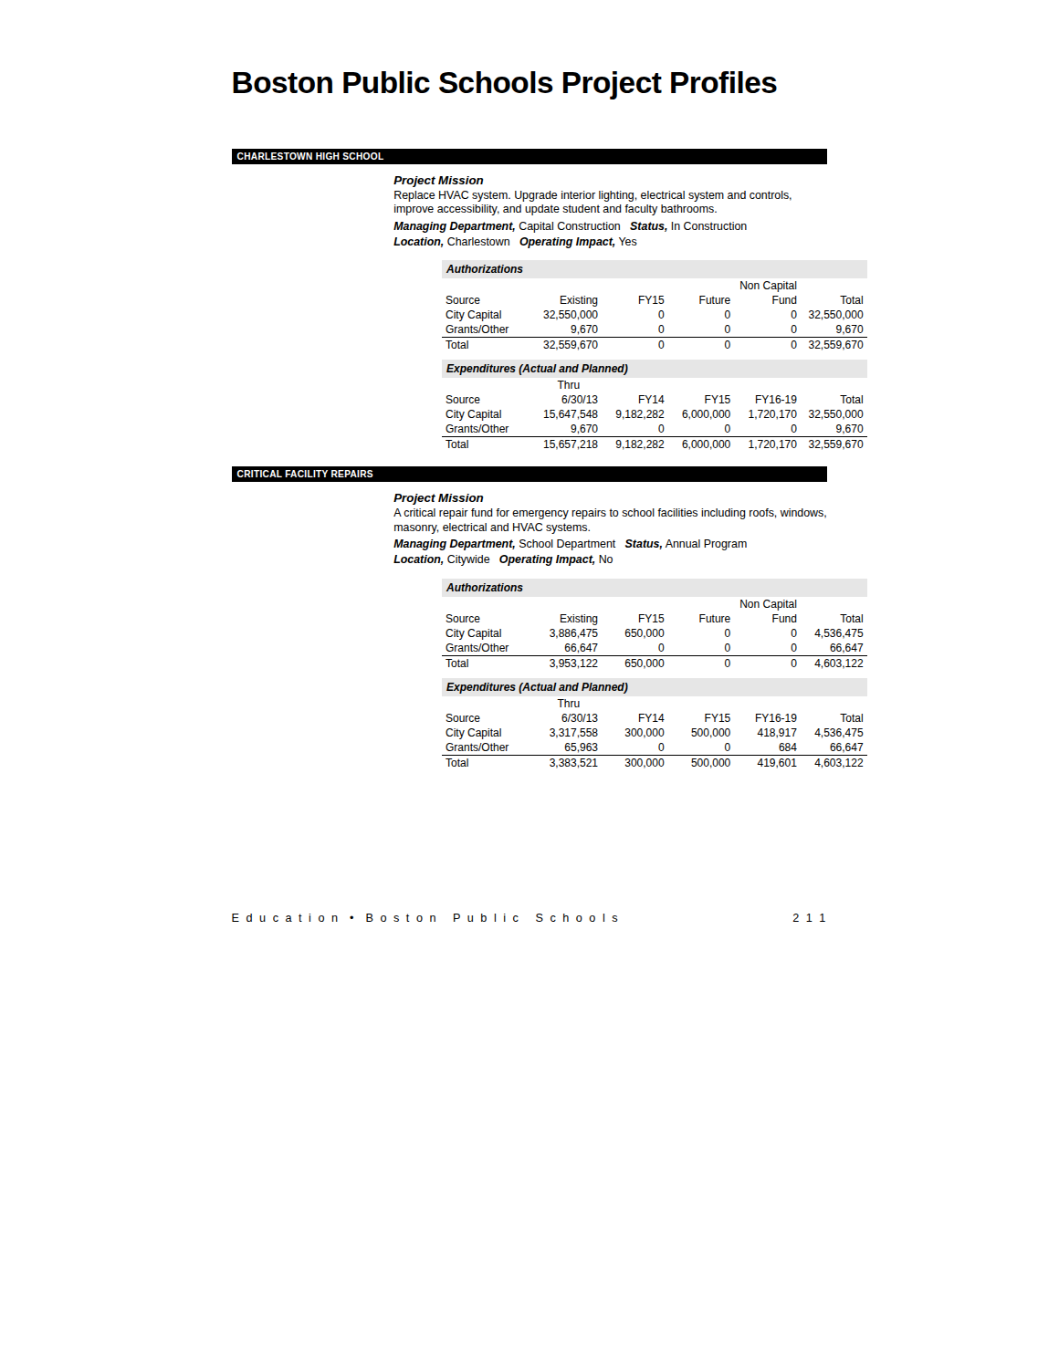Boston Public Schools Project Profiles
CHARLESTOWN HIGH SCHOOL
Project Mission
Replace HVAC system. Upgrade interior lighting, electrical system and controls, improve accessibility, and update student and faculty bathrooms.
Managing Department, Capital Construction Status, In Construction
Location, Charlestown Operating Impact, Yes
Authorizations
| | | | | Non Capital | |
| Source | Existing | FY15 | Future | Fund | Total |
| City Capital | 32,550,000 | 0 | 0 | 0 | 32,550,000 |
| Grants/Other | 9,670 | 0 | 0 | 0 | 9,670 |
| Total | 32,559,670 | 0 | 0 | 0 | 32,559,670 |
Expenditures (Actual and Planned)
| | Thru | | | | |
| Source | 6/30/13 | FY14 | FY15 | FY16-19 | Total |
| City Capital | 15,647,548 | 9,182,282 | 6,000,000 | 1,720,170 | 32,550,000 |
| Grants/Other | 9,670 | 0 | 0 | 0 | 9,670 |
| Total | 15,657,218 | 9,182,282 | 6,000,000 | 1,720,170 | 32,559,670 |
CRITICAL FACILITY REPAIRS
Project Mission
A critical repair fund for emergency repairs to school facilities including roofs, windows, masonry, electrical and HVAC systems.
Managing Department, School Department Status, Annual Program
Location, Citywide Operating Impact, No
Authorizations
| | | | | Non Capital | |
| Source | Existing | FY15 | Future | Fund | Total |
| City Capital | 3,886,475 | 650,000 | 0 | 0 | 4,536,475 |
| Grants/Other | 66,647 | 0 | 0 | 0 | 66,647 |
| Total | 3,953,122 | 650,000 | 0 | 0 | 4,603,122 |
Expenditures (Actual and Planned)
| | Thru | | | | |
| Source | 6/30/13 | FY14 | FY15 | FY16-19 | Total |
| City Capital | 3,317,558 | 300,000 | 500,000 | 418,917 | 4,536,475 |
| Grants/Other | 65,963 | 0 | 0 | 684 | 66,647 |
| Total | 3,383,521 | 300,000 | 500,000 | 419,601 | 4,603,122 |
E d u c a t i o n • B o s t o n P u b l i c S c h o o l s 2 1 1